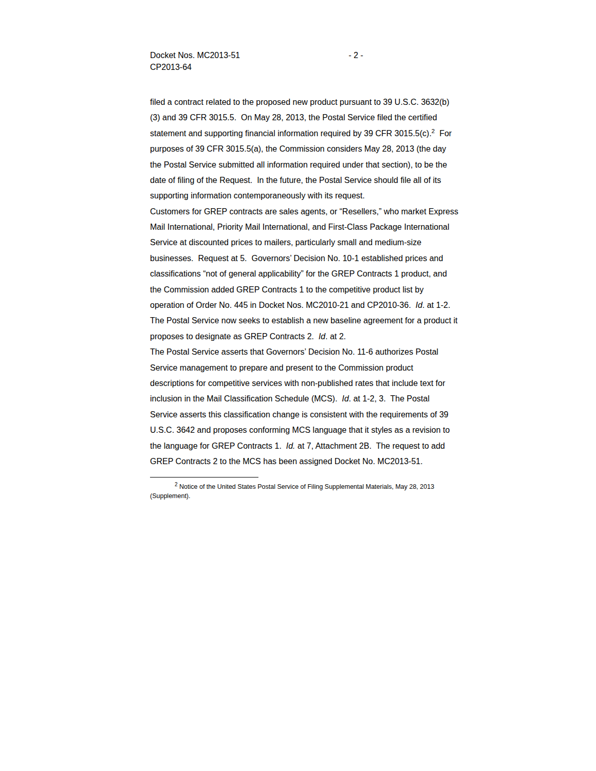Docket Nos. MC2013-51 CP2013-64
- 2 -
filed a contract related to the proposed new product pursuant to 39 U.S.C. 3632(b)(3) and 39 CFR 3015.5. On May 28, 2013, the Postal Service filed the certified statement and supporting financial information required by 39 CFR 3015.5(c).2 For purposes of 39 CFR 3015.5(a), the Commission considers May 28, 2013 (the day the Postal Service submitted all information required under that section), to be the date of filing of the Request. In the future, the Postal Service should file all of its supporting information contemporaneously with its request.
Customers for GREP contracts are sales agents, or “Resellers,” who market Express Mail International, Priority Mail International, and First-Class Package International Service at discounted prices to mailers, particularly small and medium-size businesses. Request at 5. Governors’ Decision No. 10-1 established prices and classifications “not of general applicability” for the GREP Contracts 1 product, and the Commission added GREP Contracts 1 to the competitive product list by operation of Order No. 445 in Docket Nos. MC2010-21 and CP2010-36. Id. at 1-2. The Postal Service now seeks to establish a new baseline agreement for a product it proposes to designate as GREP Contracts 2. Id. at 2.
The Postal Service asserts that Governors’ Decision No. 11-6 authorizes Postal Service management to prepare and present to the Commission product descriptions for competitive services with non-published rates that include text for inclusion in the Mail Classification Schedule (MCS). Id. at 1-2, 3. The Postal Service asserts this classification change is consistent with the requirements of 39 U.S.C. 3642 and proposes conforming MCS language that it styles as a revision to the language for GREP Contracts 1. Id. at 7, Attachment 2B. The request to add GREP Contracts 2 to the MCS has been assigned Docket No. MC2013-51.
2 Notice of the United States Postal Service of Filing Supplemental Materials, May 28, 2013
(Supplement).